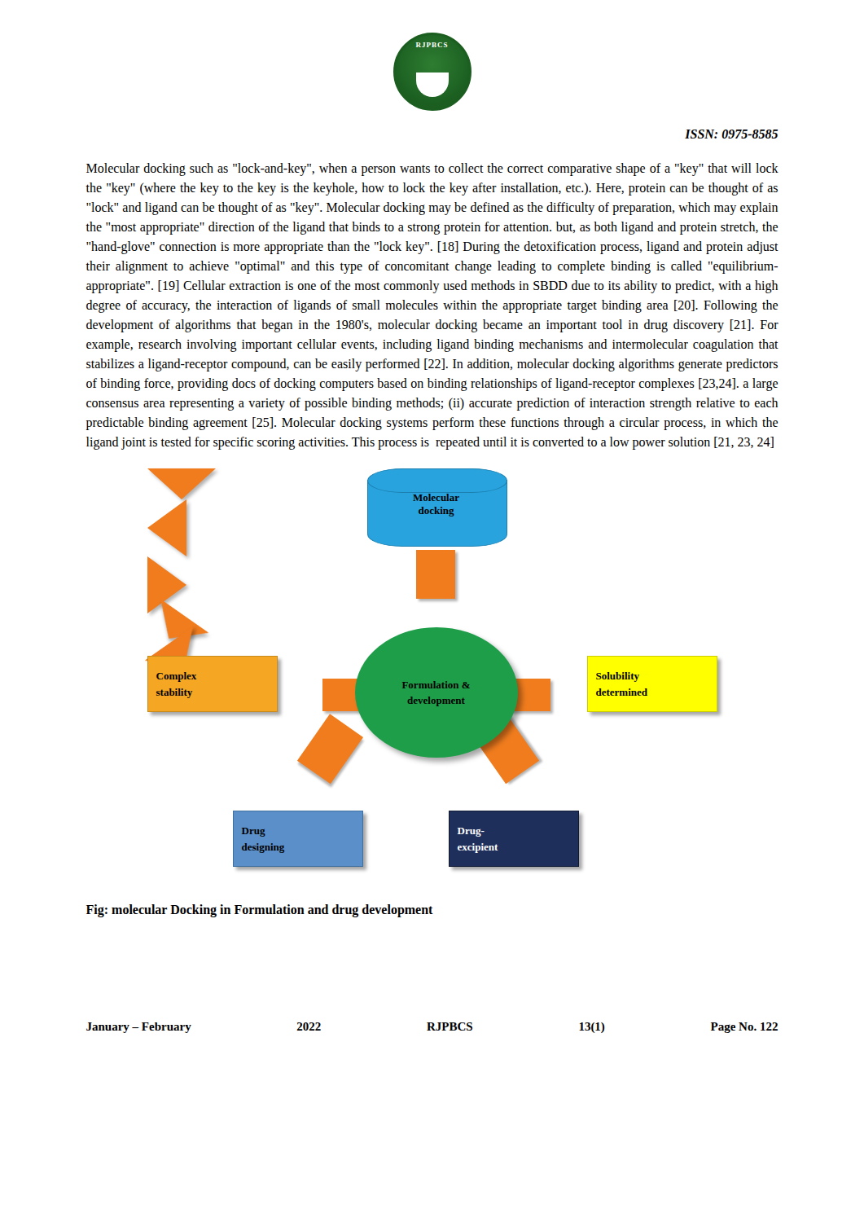ISSN: 0975-8585
Molecular docking such as "lock-and-key", when a person wants to collect the correct comparative shape of a "key" that will lock the "key" (where the key to the key is the keyhole, how to lock the key after installation, etc.). Here, protein can be thought of as "lock" and ligand can be thought of as "key". Molecular docking may be defined as the difficulty of preparation, which may explain the "most appropriate" direction of the ligand that binds to a strong protein for attention. but, as both ligand and protein stretch, the "hand-glove" connection is more appropriate than the "lock key". [18] During the detoxification process, ligand and protein adjust their alignment to achieve "optimal" and this type of concomitant change leading to complete binding is called "equilibrium- appropriate". [19] Cellular extraction is one of the most commonly used methods in SBDD due to its ability to predict, with a high degree of accuracy, the interaction of ligands of small molecules within the appropriate target binding area [20]. Following the development of algorithms that began in the 1980's, molecular docking became an important tool in drug discovery [21]. For example, research involving important cellular events, including ligand binding mechanisms and intermolecular coagulation that stabilizes a ligand-receptor compound, can be easily performed [22]. In addition, molecular docking algorithms generate predictors of binding force, providing docs of docking computers based on binding relationships of ligand-receptor complexes [23,24]. a large consensus area representing a variety of possible binding methods; (ii) accurate prediction of interaction strength relative to each predictable binding agreement [25]. Molecular docking systems perform these functions through a circular process, in which the ligand joint is tested for specific scoring activities. This process is repeated until it is converted to a low power solution [21, 23, 24]
Molecular
docking
Formulation &
development
Complex
stability
Solubility
determined
Drug
designing
Drug-
excipient
Fig: molecular Docking in Formulation and drug development
January – February 2022 RJPBCS 13(1) Page No. 122